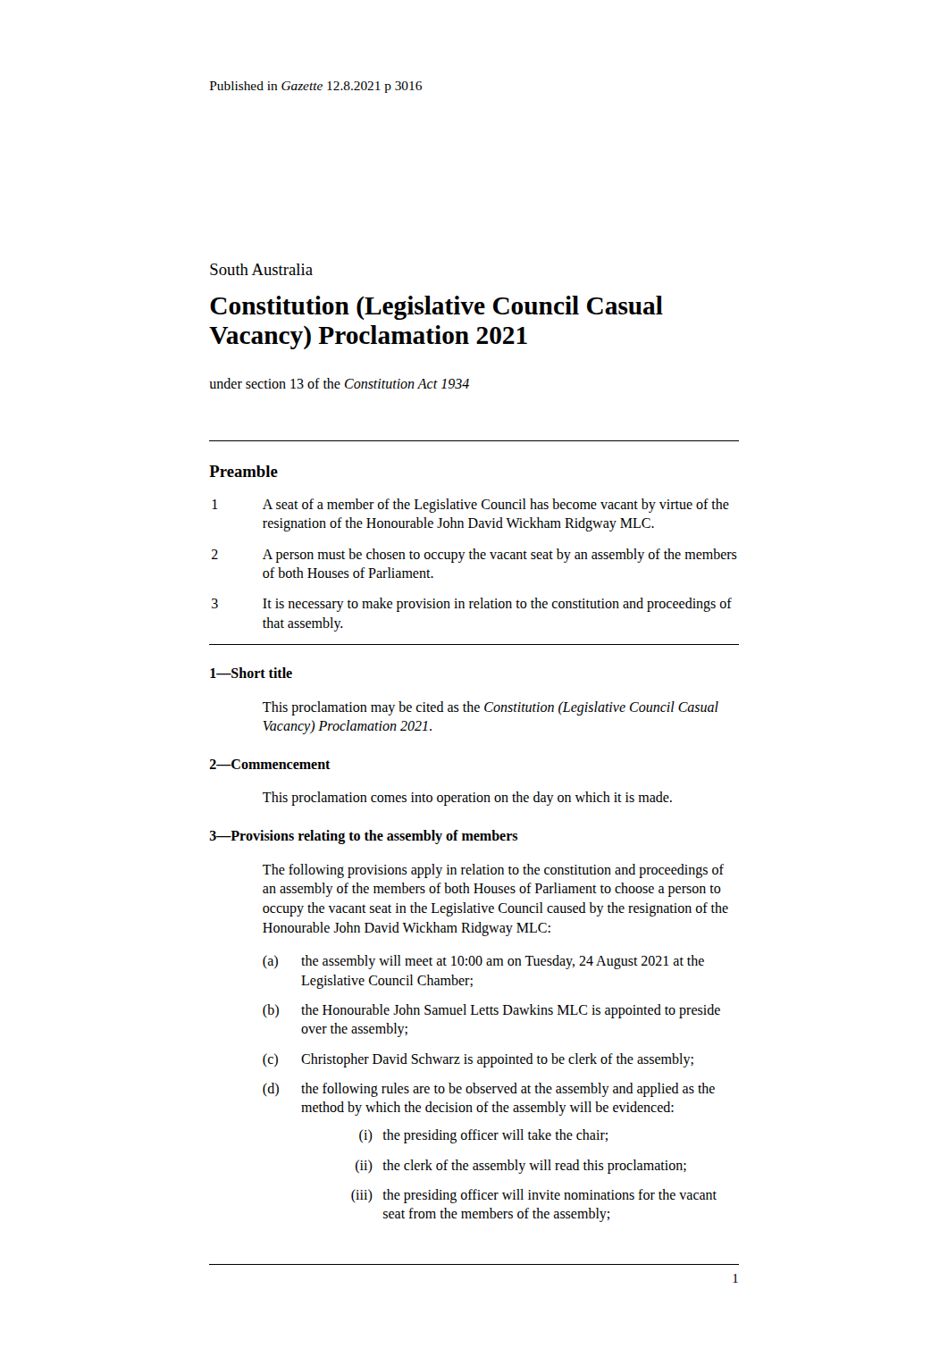Published in Gazette 12.8.2021 p 3016
South Australia
Constitution (Legislative Council Casual Vacancy) Proclamation 2021
under section 13 of the Constitution Act 1934
Preamble
1
A seat of a member of the Legislative Council has become vacant by virtue of the resignation of the Honourable John David Wickham Ridgway MLC.
2
A person must be chosen to occupy the vacant seat by an assembly of the members of both Houses of Parliament.
3
It is necessary to make provision in relation to the constitution and proceedings of that assembly.
1—Short title
This proclamation may be cited as the Constitution (Legislative Council Casual Vacancy) Proclamation 2021.
2—Commencement
This proclamation comes into operation on the day on which it is made.
3—Provisions relating to the assembly of members
The following provisions apply in relation to the constitution and proceedings of an assembly of the members of both Houses of Parliament to choose a person to occupy the vacant seat in the Legislative Council caused by the resignation of the Honourable John David Wickham Ridgway MLC:
(a)
the assembly will meet at 10:00 am on Tuesday, 24 August 2021 at the Legislative Council Chamber;
(b)
the Honourable John Samuel Letts Dawkins MLC is appointed to preside over the assembly;
(c)
Christopher David Schwarz is appointed to be clerk of the assembly;
(d)
the following rules are to be observed at the assembly and applied as the method by which the decision of the assembly will be evidenced:
(i)
the presiding officer will take the chair;
(ii)
the clerk of the assembly will read this proclamation;
(iii)
the presiding officer will invite nominations for the vacant seat from the members of the assembly;
1